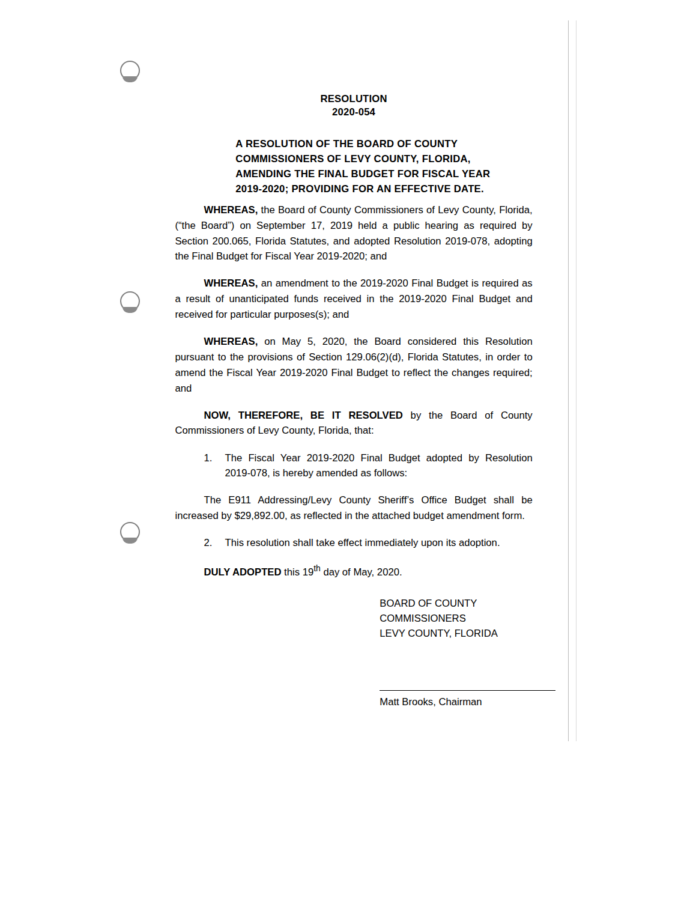RESOLUTION 2020-054
A RESOLUTION OF THE BOARD OF COUNTY COMMISSIONERS OF LEVY COUNTY, FLORIDA, AMENDING THE FINAL BUDGET FOR FISCAL YEAR 2019-2020; PROVIDING FOR AN EFFECTIVE DATE.
WHEREAS, the Board of County Commissioners of Levy County, Florida, (“the Board”) on September 17, 2019 held a public hearing as required by Section 200.065, Florida Statutes, and adopted Resolution 2019-078, adopting the Final Budget for Fiscal Year 2019-2020; and
WHEREAS, an amendment to the 2019-2020 Final Budget is required as a result of unanticipated funds received in the 2019-2020 Final Budget and received for particular purposes(s); and
WHEREAS, on May 5, 2020, the Board considered this Resolution pursuant to the provisions of Section 129.06(2)(d), Florida Statutes, in order to amend the Fiscal Year 2019-2020 Final Budget to reflect the changes required; and
NOW, THEREFORE, BE IT RESOLVED by the Board of County Commissioners of Levy County, Florida, that:
1.
The Fiscal Year 2019-2020 Final Budget adopted by Resolution 2019-078, is hereby amended as follows:
The E911 Addressing/Levy County Sheriff’s Office Budget shall be increased by $29,892.00, as reflected in the attached budget amendment form.
2.
This resolution shall take effect immediately upon its adoption.
DULY ADOPTED this 19th day of May, 2020.
BOARD OF COUNTY COMMISSIONERS
LEVY COUNTY, FLORIDA
Matt Brooks, Chairman